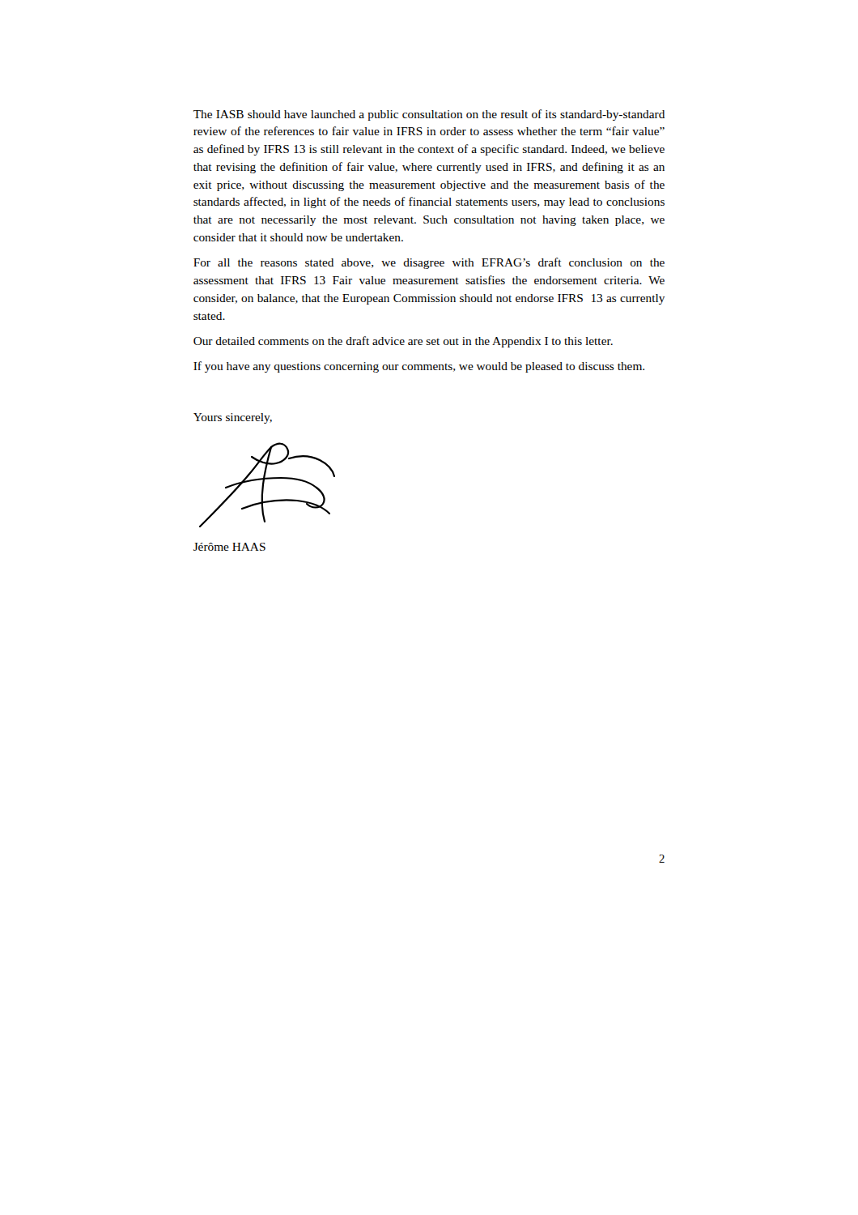The IASB should have launched a public consultation on the result of its standard-by-standard review of the references to fair value in IFRS in order to assess whether the term “fair value” as defined by IFRS 13 is still relevant in the context of a specific standard. Indeed, we believe that revising the definition of fair value, where currently used in IFRS, and defining it as an exit price, without discussing the measurement objective and the measurement basis of the standards affected, in light of the needs of financial statements users, may lead to conclusions that are not necessarily the most relevant. Such consultation not having taken place, we consider that it should now be undertaken.
For all the reasons stated above, we disagree with EFRAG’s draft conclusion on the assessment that IFRS 13 Fair value measurement satisfies the endorsement criteria. We consider, on balance, that the European Commission should not endorse IFRS 13 as currently stated.
Our detailed comments on the draft advice are set out in the Appendix I to this letter.
If you have any questions concerning our comments, we would be pleased to discuss them.
Yours sincerely,
Jérôme HAAS
2